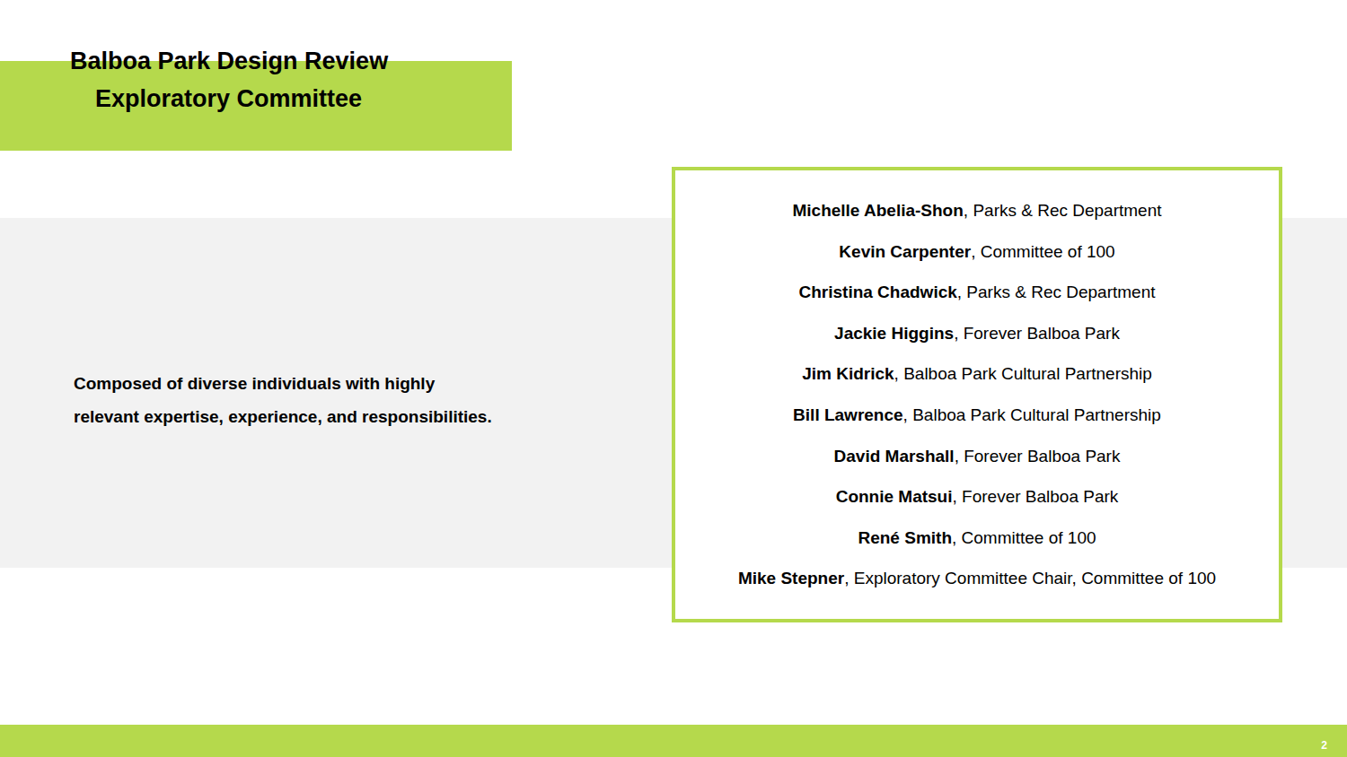Balboa Park Design Review Exploratory Committee
Composed of diverse individuals with highly relevant expertise, experience, and responsibilities.
Michelle Abelia-Shon, Parks & Rec Department
Kevin Carpenter, Committee of 100
Christina Chadwick, Parks & Rec Department
Jackie Higgins, Forever Balboa Park
Jim Kidrick, Balboa Park Cultural Partnership
Bill Lawrence, Balboa Park Cultural Partnership
David Marshall, Forever Balboa Park
Connie Matsui, Forever Balboa Park
René Smith, Committee of 100
Mike Stepner, Exploratory Committee Chair, Committee of 100
2